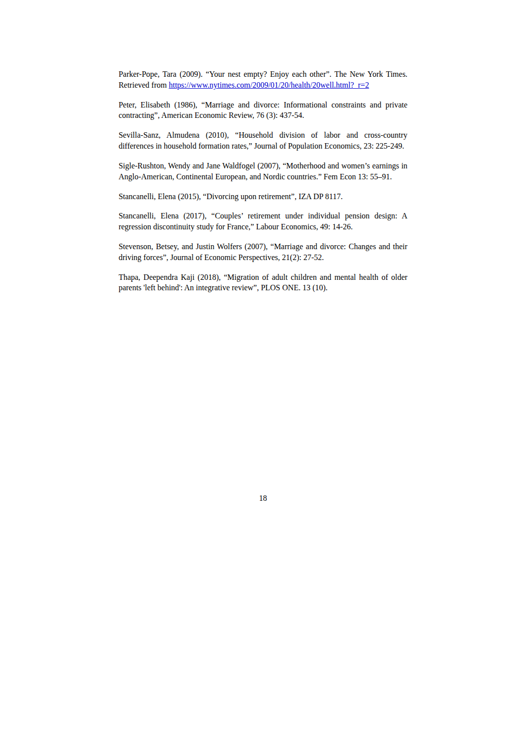Parker-Pope, Tara (2009). “Your nest empty? Enjoy each other”. The New York Times. Retrieved from https://www.nytimes.com/2009/01/20/health/20well.html?_r=2
Peter, Elisabeth (1986), “Marriage and divorce: Informational constraints and private contracting”, American Economic Review, 76 (3): 437-54.
Sevilla-Sanz, Almudena (2010), “Household division of labor and cross-country differences in household formation rates,” Journal of Population Economics, 23: 225-249.
Sigle-Rushton, Wendy and Jane Waldfogel (2007), “Motherhood and women’s earnings in Anglo-American, Continental European, and Nordic countries.” Fem Econ 13: 55–91.
Stancanelli, Elena (2015), “Divorcing upon retirement”, IZA DP 8117.
Stancanelli, Elena (2017), “Couples’ retirement under individual pension design: A regression discontinuity study for France,” Labour Economics, 49: 14-26.
Stevenson, Betsey, and Justin Wolfers (2007), “Marriage and divorce: Changes and their driving forces”, Journal of Economic Perspectives, 21(2): 27-52.
Thapa, Deependra Kaji (2018), “Migration of adult children and mental health of older parents 'left behind': An integrative review”, PLOS ONE. 13 (10).
18